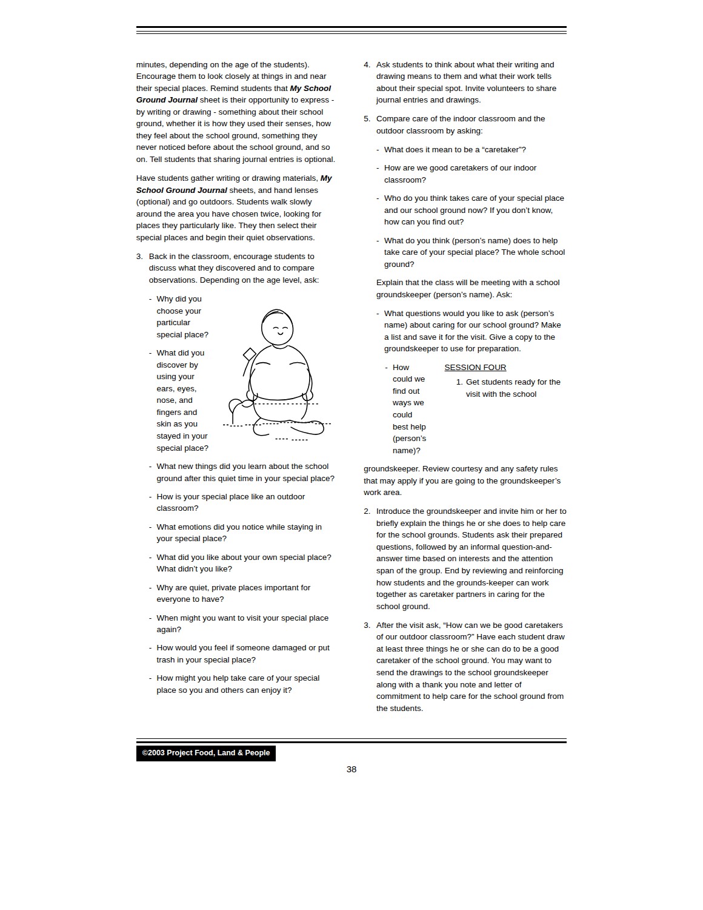minutes, depending on the age of the students). Encourage them to look closely at things in and near their special places. Remind students that My School Ground Journal sheet is their opportunity to express - by writing or drawing - something about their school ground, whether it is how they used their senses, how they feel about the school ground, something they never noticed before about the school ground, and so on. Tell students that sharing journal entries is optional.
Have students gather writing or drawing materials, My School Ground Journal sheets, and hand lenses (optional) and go outdoors. Students walk slowly around the area you have chosen twice, looking for places they particularly like. They then select their special places and begin their quiet observations.
3.
Back in the classroom, encourage students to discuss what they discovered and to compare observations. Depending on the age level, ask:
-
Why did you choose your particular special place?
-
What did you discover by using your ears, eyes, nose, and fingers and skin as you stayed in your special place?
-
What new things did you learn about the school ground after this quiet time in your special place?
-
How is your special place like an outdoor classroom?
-
What emotions did you notice while staying in your special place?
-
What did you like about your own special place? What didn’t you like?
-
Why are quiet, private places important for everyone to have?
-
When might you want to visit your special place again?
-
How would you feel if someone damaged or put trash in your special place?
-
How might you help take care of your special place so you and others can enjoy it?
4.
Ask students to think about what their writing and drawing means to them and what their work tells about their special spot. Invite volunteers to share journal entries and drawings.
5.
Compare care of the indoor classroom and the outdoor classroom by asking:
-
What does it mean to be a “caretaker”?
-
How are we good caretakers of our indoor classroom?
-
Who do you think takes care of your special place and our school ground now? If you don’t know, how can you find out?
-
What do you think (person’s name) does to help take care of your special place? The whole school ground?
Explain that the class will be meeting with a school groundskeeper (person’s name). Ask:
-
What questions would you like to ask (person’s name) about caring for our school ground? Make a list and save it for the visit. Give a copy to the groundskeeper to use for preparation.
SESSION FOUR
1.
Get students ready for the visit with the school
-
How could we find out ways we could best help (person’s name)?
groundskeeper. Review courtesy and any safety rules that may apply if you are going to the groundskeeper’s work area.
2.
Introduce the groundskeeper and invite him or her to briefly explain the things he or she does to help care for the school grounds. Students ask their prepared questions, followed by an informal question-and-answer time based on interests and the attention span of the group. End by reviewing and reinforcing how students and the grounds-keeper can work together as caretaker partners in caring for the school ground.
3.
After the visit ask, “How can we be good caretakers of our outdoor classroom?” Have each student draw at least three things he or she can do to be a good caretaker of the school ground. You may want to send the drawings to the school groundskeeper along with a thank you note and letter of commitment to help care for the school ground from the students.
©2003 Project Food, Land & People
38